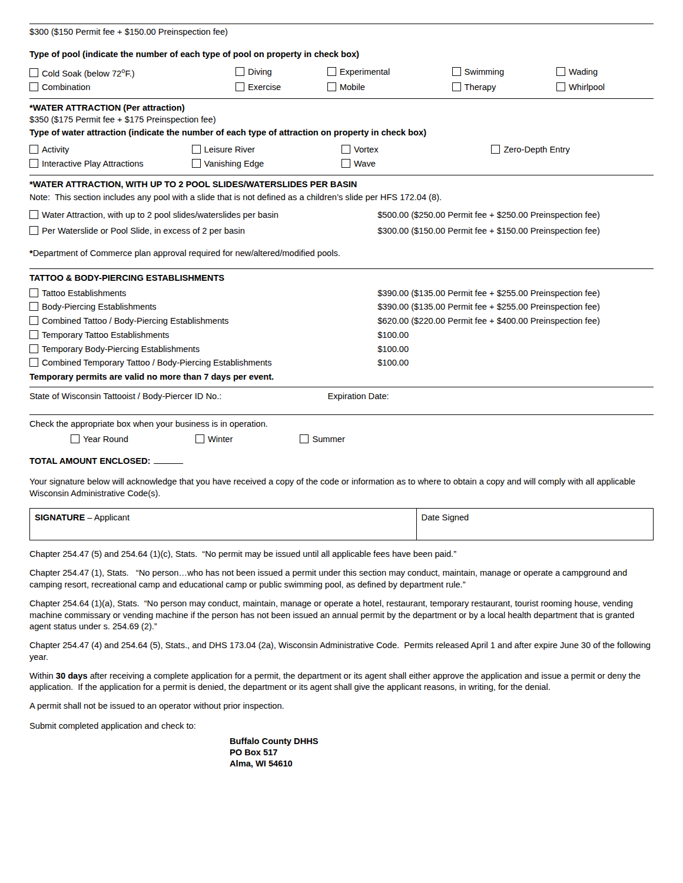$300 ($150 Permit fee + $150.00 Preinspection fee)
Type of pool (indicate the number of each type of pool on property in check box)
| Cold Soak (below 72 o F.) | Diving | Experimental | Swimming | Wading |
| Combination | Exercise | Mobile | Therapy | Whirlpool |
*WATER ATTRACTION (Per attraction)
$350 ($175 Permit fee + $175 Preinspection fee)
Type of water attraction (indicate the number of each type of attraction on property in check box)
| Activity | Leisure River | Vortex | Zero-Depth Entry |
| Interactive Play Attractions | Vanishing Edge | Wave | |
*WATER ATTRACTION, WITH UP TO 2 POOL SLIDES/WATERSLIDES PER BASIN
Note: This section includes any pool with a slide that is not defined as a children’s slide per HFS 172.04 (8).
| Water Attraction, with up to 2 pool slides/waterslides per basin | $500.00 ($250.00 Permit fee + $250.00 Preinspection fee) |
| Per Waterslide or Pool Slide, in excess of 2 per basin | $300.00 ($150.00 Permit fee + $150.00 Preinspection fee) |
*Department of Commerce plan approval required for new/altered/modified pools.
TATTOO & BODY-PIERCING ESTABLISHMENTS
| Tattoo Establishments | $390.00 ($135.00 Permit fee + $255.00 Preinspection fee) |
| Body-Piercing Establishments | $390.00 ($135.00 Permit fee + $255.00 Preinspection fee) |
| Combined Tattoo / Body-Piercing Establishments | $620.00 ($220.00 Permit fee + $400.00 Preinspection fee) |
| Temporary Tattoo Establishments | $100.00 |
| Temporary Body-Piercing Establishments | $100.00 |
| Combined Temporary Tattoo / Body-Piercing Establishments | $100.00 |
Temporary permits are valid no more than 7 days per event.
State of Wisconsin Tattooist / Body-Piercer ID No.:Expiration Date:
Check the appropriate box when your business is in operation.
Year Round Winter Summer
TOTAL AMOUNT ENCLOSED:
Your signature below will acknowledge that you have received a copy of the code or information as to where to obtain a copy and will comply with all applicable Wisconsin Administrative Code(s).
| SIGNATURE – Applicant | Date Signed |
Chapter 254.47 (5) and 254.64 (1)(c), Stats. “No permit may be issued until all applicable fees have been paid.”
Chapter 254.47 (1), Stats. “No person…who has not been issued a permit under this section may conduct, maintain, manage or operate a campground and camping resort, recreational camp and educational camp or public swimming pool, as defined by department rule.”
Chapter 254.64 (1)(a), Stats. “No person may conduct, maintain, manage or operate a hotel, restaurant, temporary restaurant, tourist rooming house, vending machine commissary or vending machine if the person has not been issued an annual permit by the department or by a local health department that is granted agent status under s. 254.69 (2).”
Chapter 254.47 (4) and 254.64 (5), Stats., and DHS 173.04 (2a), Wisconsin Administrative Code. Permits released April 1 and after expire June 30 of the following year.
Within 30 days after receiving a complete application for a permit, the department or its agent shall either approve the application and issue a permit or deny the application. If the application for a permit is denied, the department or its agent shall give the applicant reasons, in writing, for the denial.
A permit shall not be issued to an operator without prior inspection.
Submit completed application and check to:
Buffalo County DHHS
PO Box 517
Alma, WI 54610